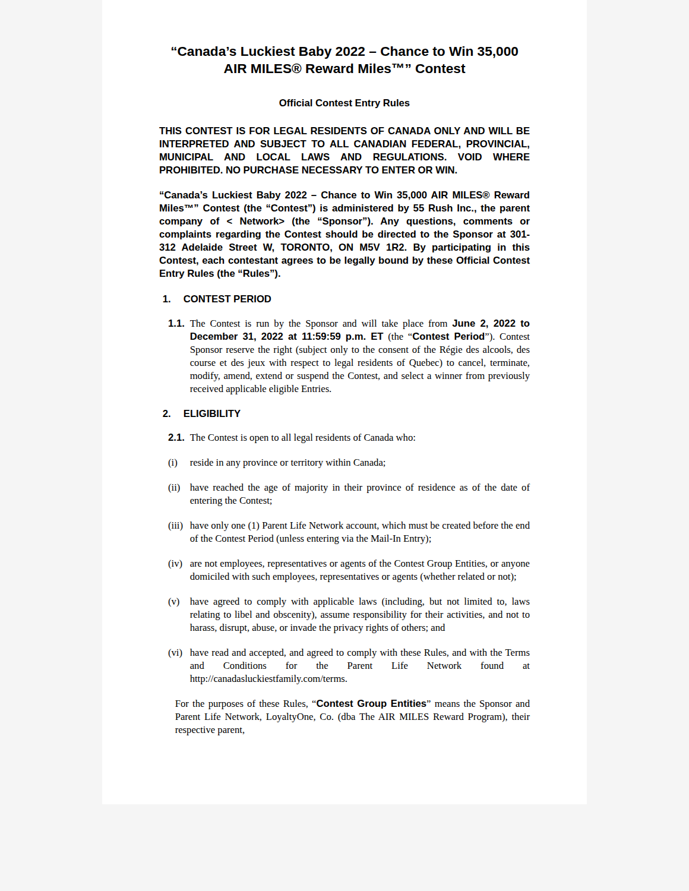“Canada’s Luckiest Baby 2022 – Chance to Win 35,000 AIR MILES® Reward Miles™” Contest
Official Contest Entry Rules
THIS CONTEST IS FOR LEGAL RESIDENTS OF CANADA ONLY AND WILL BE INTERPRETED AND SUBJECT TO ALL CANADIAN FEDERAL, PROVINCIAL, MUNICIPAL AND LOCAL LAWS AND REGULATIONS. VOID WHERE PROHIBITED. NO PURCHASE NECESSARY TO ENTER OR WIN.
“Canada’s Luckiest Baby 2022 – Chance to Win 35,000 AIR MILES® Reward Miles™” Contest (the “Contest”) is administered by 55 Rush Inc., the parent company of < Network> (the “Sponsor”). Any questions, comments or complaints regarding the Contest should be directed to the Sponsor at 301-312 Adelaide Street W, TORONTO, ON M5V 1R2. By participating in this Contest, each contestant agrees to be legally bound by these Official Contest Entry Rules (the “Rules”).
CONTEST PERIOD
1.1. The Contest is run by the Sponsor and will take place from June 2, 2022 to December 31, 2022 at 11:59:59 p.m. ET (the “Contest Period”). Contest Sponsor reserve the right (subject only to the consent of the Régie des alcools, des course et des jeux with respect to legal residents of Quebec) to cancel, terminate, modify, amend, extend or suspend the Contest, and select a winner from previously received applicable eligible Entries.
ELIGIBILITY
2.1. The Contest is open to all legal residents of Canada who:
(i) reside in any province or territory within Canada;
(ii) have reached the age of majority in their province of residence as of the date of entering the Contest;
(iii) have only one (1) Parent Life Network account, which must be created before the end of the Contest Period (unless entering via the Mail-In Entry);
(iv) are not employees, representatives or agents of the Contest Group Entities, or anyone domiciled with such employees, representatives or agents (whether related or not);
(v) have agreed to comply with applicable laws (including, but not limited to, laws relating to libel and obscenity), assume responsibility for their activities, and not to harass, disrupt, abuse, or invade the privacy rights of others; and
(vi) have read and accepted, and agreed to comply with these Rules, and with the Terms and Conditions for the Parent Life Network found at http://canadasluckiestfamily.com/terms.
For the purposes of these Rules, “Contest Group Entities” means the Sponsor and Parent Life Network, LoyaltyOne, Co. (dba The AIR MILES Reward Program), their respective parent,